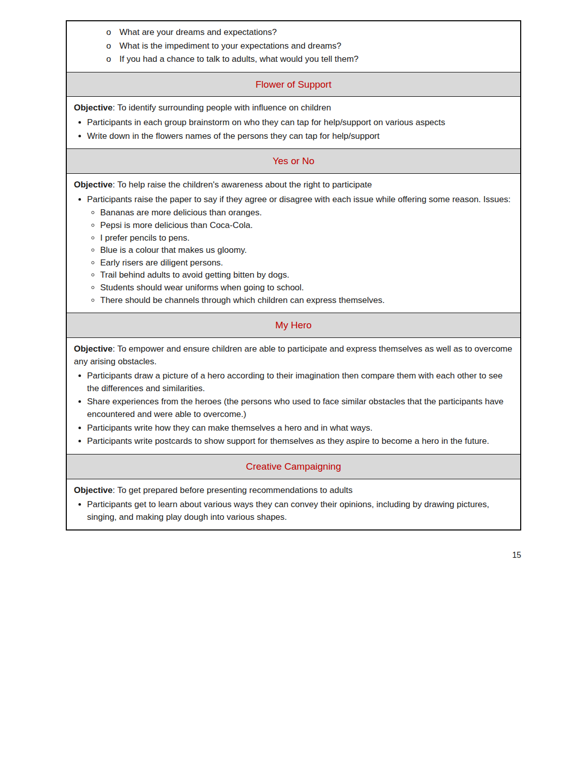| What are your dreams and expectations? What is the impediment to your expectations and dreams? If you had a chance to talk to adults, what would you tell them? |
| Flower of Support |
| Objective : To identify surrounding people with influence on children Participants in each group brainstorm on who they can tap for help/support on various aspects Write down in the flowers names of the persons they can tap for help/support |
| Yes or No |
| Objective : To help raise the children's awareness about the right to participate Participants raise the paper to say if they agree or disagree with each issue while offering some reason. Issues: Bananas are more delicious than oranges. Pepsi is more delicious than Coca-Cola. I prefer pencils to pens. Blue is a colour that makes us gloomy. Early risers are diligent persons. Trail behind adults to avoid getting bitten by dogs. Students should wear uniforms when going to school. There should be channels through which children can express themselves. |
| My Hero |
| Objective : To empower and ensure children are able to participate and express themselves as well as to overcome any arising obstacles. Participants draw a picture of a hero according to their imagination then compare them with each other to see the differences and similarities. Share experiences from the heroes (the persons who used to face similar obstacles that the participants have encountered and were able to overcome.) Participants write how they can make themselves a hero and in what ways. Participants write postcards to show support for themselves as they aspire to become a hero in the future. |
| Creative Campaigning |
| Objective : To get prepared before presenting recommendations to adults Participants get to learn about various ways they can convey their opinions, including by drawing pictures, singing, and making play dough into various shapes. |
15